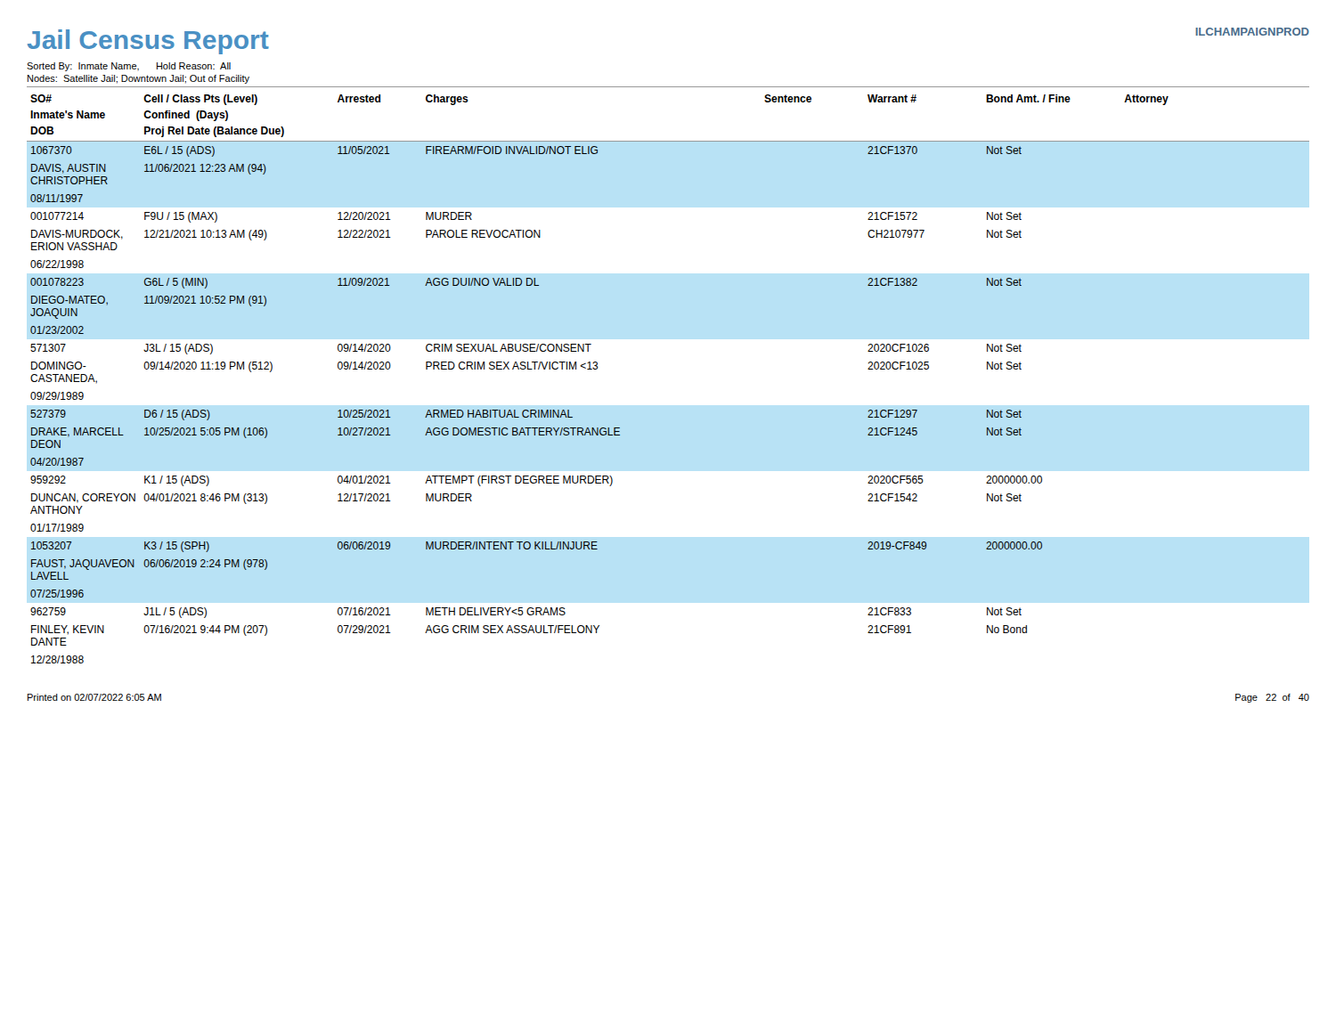ILCHAMPAIGNPROD
Jail Census Report
Sorted By: Inmate Name, Hold Reason: All
Nodes: Satellite Jail; Downtown Jail; Out of Facility
| SO# | Cell / Class Pts (Level) | Arrested | Charges | Sentence | Warrant # | Bond Amt. / Fine | Attorney |
| --- | --- | --- | --- | --- | --- | --- | --- |
| Inmate's Name | Confined (Days) | | | | | | |
| DOB | Proj Rel Date (Balance Due) | | | | | | |
| 1067370 | E6L / 15 (ADS) | 11/05/2021 | FIREARM/FOID INVALID/NOT ELIG | | 21CF1370 | Not Set | |
| DAVIS, AUSTIN CHRISTOPHER | 11/06/2021 12:23 AM (94) | | | | | | |
| 08/11/1997 | | | | | | | |
| 001077214 | F9U / 15 (MAX) | 12/20/2021 | MURDER | | 21CF1572 | Not Set | |
| DAVIS-MURDOCK, ERION VASSHAD | 12/21/2021 10:13 AM (49) | 12/22/2021 | PAROLE REVOCATION | | CH2107977 | Not Set | |
| 06/22/1998 | | | | | | | |
| 001078223 | G6L / 5 (MIN) | 11/09/2021 | AGG DUI/NO VALID DL | | 21CF1382 | Not Set | |
| DIEGO-MATEO, JOAQUIN | 11/09/2021 10:52 PM (91) | | | | | | |
| 01/23/2002 | | | | | | | |
| 571307 | J3L / 15 (ADS) | 09/14/2020 | CRIM SEXUAL ABUSE/CONSENT | | 2020CF1026 | Not Set | |
| DOMINGO- CASTANEDA, | 09/14/2020 11:19 PM (512) | 09/14/2020 | PRED CRIM SEX ASLT/VICTIM <13 | | 2020CF1025 | Not Set | |
| 09/29/1989 | | | | | | | |
| 527379 | D6 / 15 (ADS) | 10/25/2021 | ARMED HABITUAL CRIMINAL | | 21CF1297 | Not Set | |
| DRAKE, MARCELL DEON | 10/25/2021 5:05 PM (106) | 10/27/2021 | AGG DOMESTIC BATTERY/STRANGLE | | 21CF1245 | Not Set | |
| 04/20/1987 | | | | | | | |
| 959292 | K1 / 15 (ADS) | 04/01/2021 | ATTEMPT (FIRST DEGREE MURDER) | | 2020CF565 | 2000000.00 | |
| DUNCAN, COREYON ANTHONY | 04/01/2021 8:46 PM (313) | 12/17/2021 | MURDER | | 21CF1542 | Not Set | |
| 01/17/1989 | | | | | | | |
| 1053207 | K3 / 15 (SPH) | 06/06/2019 | MURDER/INTENT TO KILL/INJURE | | 2019-CF849 | 2000000.00 | |
| FAUST, JAQUAVEON LAVELL | 06/06/2019 2:24 PM (978) | | | | | | |
| 07/25/1996 | | | | | | | |
| 962759 | J1L / 5 (ADS) | 07/16/2021 | METH DELIVERY<5 GRAMS | | 21CF833 | Not Set | |
| FINLEY, KEVIN DANTE | 07/16/2021 9:44 PM (207) | 07/29/2021 | AGG CRIM SEX ASSAULT/FELONY | | 21CF891 | No Bond | |
| 12/28/1988 | | | | | | | |
Printed on 02/07/2022 6:05 AM Page 22 of 40